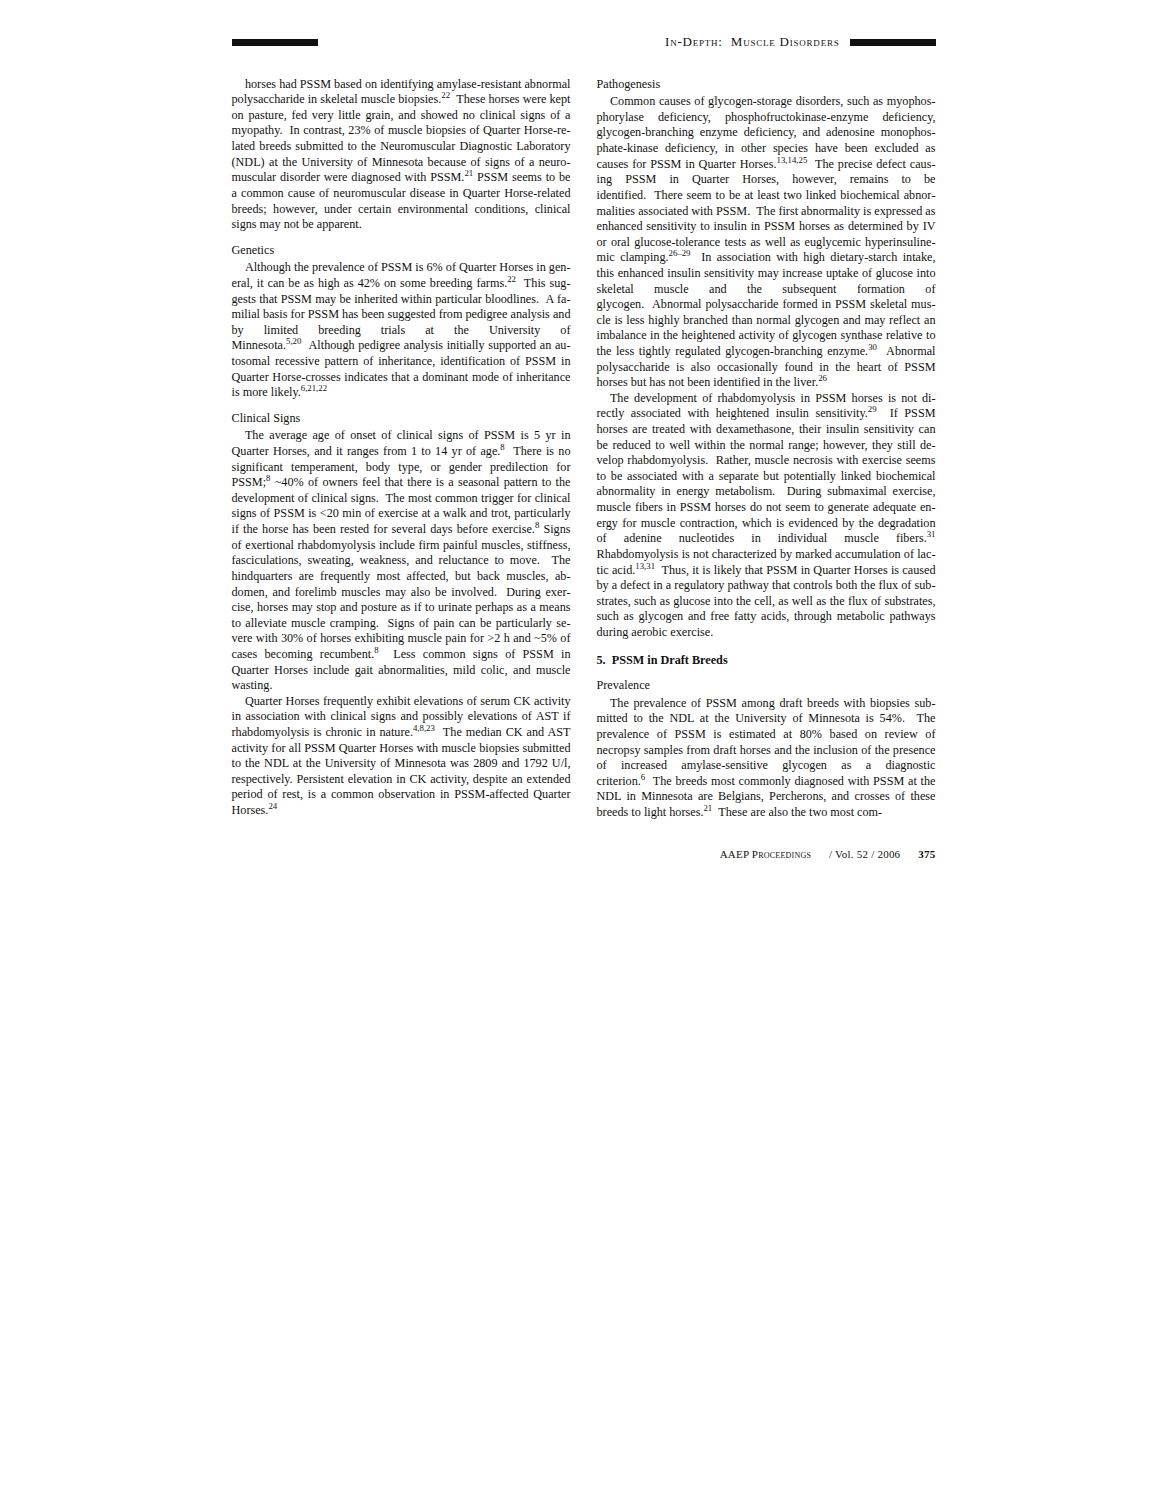In-Depth: Muscle Disorders
horses had PSSM based on identifying amylase-resistant abnormal polysaccharide in skeletal muscle biopsies.22 These horses were kept on pasture, fed very little grain, and showed no clinical signs of a myopathy. In contrast, 23% of muscle biopsies of Quarter Horse-related breeds submitted to the Neuromuscular Diagnostic Laboratory (NDL) at the University of Minnesota because of signs of a neuromuscular disorder were diagnosed with PSSM.21 PSSM seems to be a common cause of neuromuscular disease in Quarter Horse-related breeds; however, under certain environmental conditions, clinical signs may not be apparent.
Genetics
Although the prevalence of PSSM is 6% of Quarter Horses in general, it can be as high as 42% on some breeding farms.22 This suggests that PSSM may be inherited within particular bloodlines. A familial basis for PSSM has been suggested from pedigree analysis and by limited breeding trials at the University of Minnesota.5,20 Although pedigree analysis initially supported an autosomal recessive pattern of inheritance, identification of PSSM in Quarter Horse-crosses indicates that a dominant mode of inheritance is more likely.6,21,22
Clinical Signs
The average age of onset of clinical signs of PSSM is 5 yr in Quarter Horses, and it ranges from 1 to 14 yr of age.8 There is no significant temperament, body type, or gender predilection for PSSM;8 ~40% of owners feel that there is a seasonal pattern to the development of clinical signs. The most common trigger for clinical signs of PSSM is <20 min of exercise at a walk and trot, particularly if the horse has been rested for several days before exercise.8 Signs of exertional rhabdomyolysis include firm painful muscles, stiffness, fasciculations, sweating, weakness, and reluctance to move. The hindquarters are frequently most affected, but back muscles, abdomen, and forelimb muscles may also be involved. During exercise, horses may stop and posture as if to urinate perhaps as a means to alleviate muscle cramping. Signs of pain can be particularly severe with 30% of horses exhibiting muscle pain for >2 h and ~5% of cases becoming recumbent.8 Less common signs of PSSM in Quarter Horses include gait abnormalities, mild colic, and muscle wasting.
Quarter Horses frequently exhibit elevations of serum CK activity in association with clinical signs and possibly elevations of AST if rhabdomyolysis is chronic in nature.4,8,23 The median CK and AST activity for all PSSM Quarter Horses with muscle biopsies submitted to the NDL at the University of Minnesota was 2809 and 1792 U/l, respectively. Persistent elevation in CK activity, despite an extended period of rest, is a common observation in PSSM-affected Quarter Horses.24
Pathogenesis
Common causes of glycogen-storage disorders, such as myophosphorylase deficiency, phosphofructokinase-enzyme deficiency, glycogen-branching enzyme deficiency, and adenosine monophosphate-kinase deficiency, in other species have been excluded as causes for PSSM in Quarter Horses.13,14,25 The precise defect causing PSSM in Quarter Horses, however, remains to be identified. There seem to be at least two linked biochemical abnormalities associated with PSSM. The first abnormality is expressed as enhanced sensitivity to insulin in PSSM horses as determined by IV or oral glucose-tolerance tests as well as euglycemic hyperinsulinemic clamping.26–29 In association with high dietary-starch intake, this enhanced insulin sensitivity may increase uptake of glucose into skeletal muscle and the subsequent formation of glycogen. Abnormal polysaccharide formed in PSSM skeletal muscle is less highly branched than normal glycogen and may reflect an imbalance in the heightened activity of glycogen synthase relative to the less tightly regulated glycogen-branching enzyme.30 Abnormal polysaccharide is also occasionally found in the heart of PSSM horses but has not been identified in the liver.26
The development of rhabdomyolysis in PSSM horses is not directly associated with heightened insulin sensitivity.29 If PSSM horses are treated with dexamethasone, their insulin sensitivity can be reduced to well within the normal range; however, they still develop rhabdomyolysis. Rather, muscle necrosis with exercise seems to be associated with a separate but potentially linked biochemical abnormality in energy metabolism. During submaximal exercise, muscle fibers in PSSM horses do not seem to generate adequate energy for muscle contraction, which is evidenced by the degradation of adenine nucleotides in individual muscle fibers.31 Rhabdomyolysis is not characterized by marked accumulation of lactic acid.13,31 Thus, it is likely that PSSM in Quarter Horses is caused by a defect in a regulatory pathway that controls both the flux of substrates, such as glucose into the cell, as well as the flux of substrates, such as glycogen and free fatty acids, through metabolic pathways during aerobic exercise.
5. PSSM in Draft Breeds
Prevalence
The prevalence of PSSM among draft breeds with biopsies submitted to the NDL at the University of Minnesota is 54%. The prevalence of PSSM is estimated at 80% based on review of necropsy samples from draft horses and the inclusion of the presence of increased amylase-sensitive glycogen as a diagnostic criterion.6 The breeds most commonly diagnosed with PSSM at the NDL in Minnesota are Belgians, Percherons, and crosses of these breeds to light horses.21 These are also the two most com-
AAEP Proceedings / Vol. 52 / 2006 375